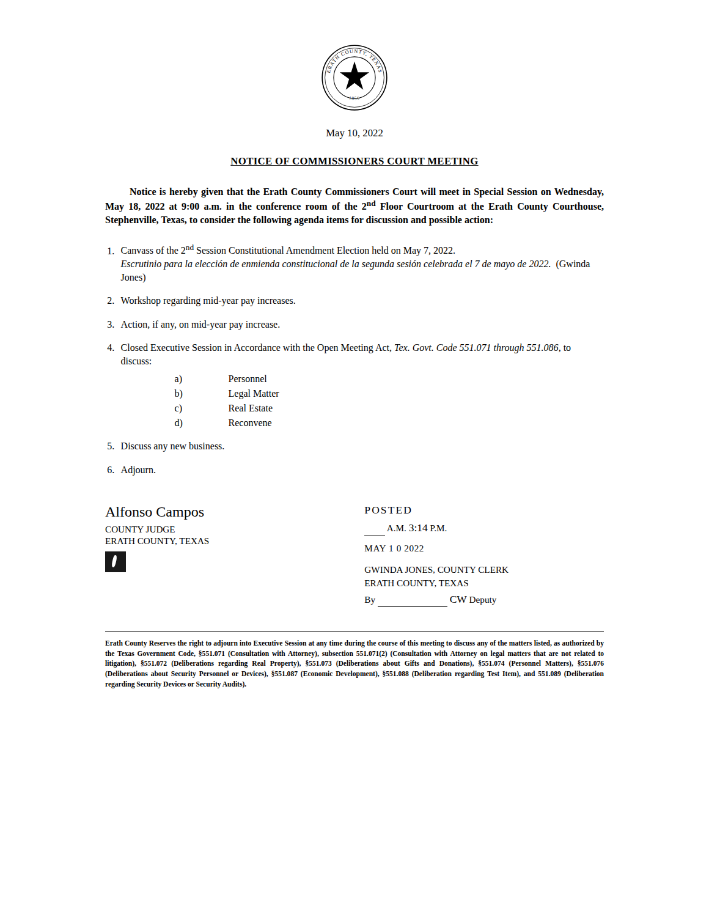ERATH COUNTY, TEXAS 1856
May 10, 2022
NOTICE OF COMMISSIONERS COURT MEETING
Notice is hereby given that the Erath County Commissioners Court will meet in Special Session on Wednesday, May 18, 2022 at 9:00 a.m. in the conference room of the 2nd Floor Courtroom at the Erath County Courthouse, Stephenville, Texas, to consider the following agenda items for discussion and possible action:
Canvass of the 2nd Session Constitutional Amendment Election held on May 7, 2022.
Escrutinio para la elección de enmienda constitucional de la segunda sesión celebrada el 7 de mayo de 2022. (Gwinda Jones)
Workshop regarding mid-year pay increases.
Action, if any, on mid-year pay increase.
Closed Executive Session in Accordance with the Open Meeting Act, Tex. Govt. Code 551.071 through 551.086, to discuss:
a) Personnel
b) Legal Matter
c) Real Estate
d) Reconvene
Discuss any new business.
Adjourn.
Alfonso Campos
COUNTY JUDGE
ERATH COUNTY, TEXAS
POSTED
A.M. 3:14 P.M.
MAY 1 0 2022
GWINDA JONES, COUNTY CLERK
ERATH COUNTY, TEXAS
By CW Deputy
Erath County Reserves the right to adjourn into Executive Session at any time during the course of this meeting to discuss any of the matters listed, as authorized by the Texas Government Code, §551.071 (Consultation with Attorney), subsection 551.071(2) (Consultation with Attorney on legal matters that are not related to litigation), §551.072 (Deliberations regarding Real Property), §551.073 (Deliberations about Gifts and Donations), §551.074 (Personnel Matters), §551.076 (Deliberations about Security Personnel or Devices), §551.087 (Economic Development), §551.088 (Deliberation regarding Test Item), and 551.089 (Deliberation regarding Security Devices or Security Audits).